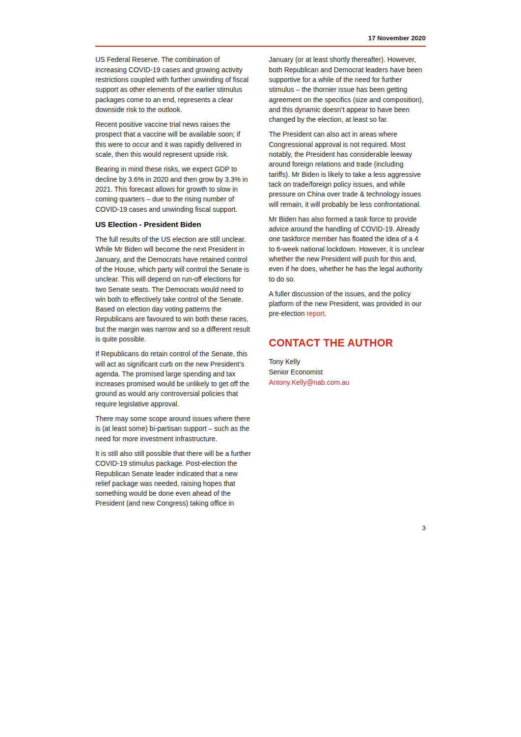17 November 2020
US Federal Reserve. The combination of increasing COVID-19 cases and growing activity restrictions coupled with further unwinding of fiscal support as other elements of the earlier stimulus packages come to an end, represents a clear downside risk to the outlook.
Recent positive vaccine trial news raises the prospect that a vaccine will be available soon; if this were to occur and it was rapidly delivered in scale, then this would represent upside risk.
Bearing in mind these risks, we expect GDP to decline by 3.6% in 2020 and then grow by 3.3% in 2021. This forecast allows for growth to slow in coming quarters – due to the rising number of COVID-19 cases and unwinding fiscal support.
US Election - President Biden
The full results of the US election are still unclear. While Mr Biden will become the next President in January, and the Democrats have retained control of the House, which party will control the Senate is unclear. This will depend on run-off elections for two Senate seats. The Democrats would need to win both to effectively take control of the Senate. Based on election day voting patterns the Republicans are favoured to win both these races, but the margin was narrow and so a different result is quite possible.
If Republicans do retain control of the Senate, this will act as significant curb on the new President’s agenda. The promised large spending and tax increases promised would be unlikely to get off the ground as would any controversial policies that require legislative approval.
There may some scope around issues where there is (at least some) bi-partisan support – such as the need for more investment infrastructure.
It is still also still possible that there will be a further COVID-19 stimulus package. Post-election the Republican Senate leader indicated that a new relief package was needed, raising hopes that something would be done even ahead of the President (and new Congress) taking office in January (or at least shortly thereafter). However, both Republican and Democrat leaders have been supportive for a while of the need for further stimulus – the thornier issue has been getting agreement on the specifics (size and composition), and this dynamic doesn’t appear to have been changed by the election, at least so far.
The President can also act in areas where Congressional approval is not required. Most notably, the President has considerable leeway around foreign relations and trade (including tariffs). Mr Biden is likely to take a less aggressive tack on trade/foreign policy issues, and while pressure on China over trade & technology issues will remain, it will probably be less confrontational.
Mr Biden has also formed a task force to provide advice around the handling of COVID-19. Already one taskforce member has floated the idea of a 4 to 6-week national lockdown. However, it is unclear whether the new President will push for this and, even if he does, whether he has the legal authority to do so.
A fuller discussion of the issues, and the policy platform of the new President, was provided in our pre-election report.
Contact the author
Tony Kelly
Senior Economist
Antony.Kelly@nab.com.au
3